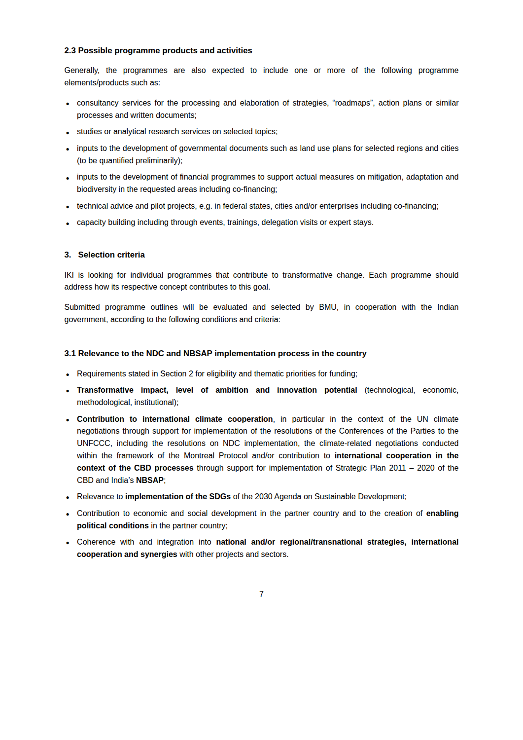2.3 Possible programme products and activities
Generally, the programmes are also expected to include one or more of the following programme elements/products such as:
consultancy services for the processing and elaboration of strategies, “roadmaps”, action plans or similar processes and written documents;
studies or analytical research services on selected topics;
inputs to the development of governmental documents such as land use plans for selected regions and cities (to be quantified preliminarily);
inputs to the development of financial programmes to support actual measures on mitigation, adaptation and biodiversity in the requested areas including co-financing;
technical advice and pilot projects, e.g. in federal states, cities and/or enterprises including co-financing;
capacity building including through events, trainings, delegation visits or expert stays.
3. Selection criteria
IKI is looking for individual programmes that contribute to transformative change. Each programme should address how its respective concept contributes to this goal.
Submitted programme outlines will be evaluated and selected by BMU, in cooperation with the Indian government, according to the following conditions and criteria:
3.1 Relevance to the NDC and NBSAP implementation process in the country
Requirements stated in Section 2 for eligibility and thematic priorities for funding;
Transformative impact, level of ambition and innovation potential (technological, economic, methodological, institutional);
Contribution to international climate cooperation, in particular in the context of the UN climate negotiations through support for implementation of the resolutions of the Conferences of the Parties to the UNFCCC, including the resolutions on NDC implementation, the climate-related negotiations conducted within the framework of the Montreal Protocol and/or contribution to international cooperation in the context of the CBD processes through support for implementation of Strategic Plan 2011 – 2020 of the CBD and India’s NBSAP;
Relevance to implementation of the SDGs of the 2030 Agenda on Sustainable Development;
Contribution to economic and social development in the partner country and to the creation of enabling political conditions in the partner country;
Coherence with and integration into national and/or regional/transnational strategies, international cooperation and synergies with other projects and sectors.
7